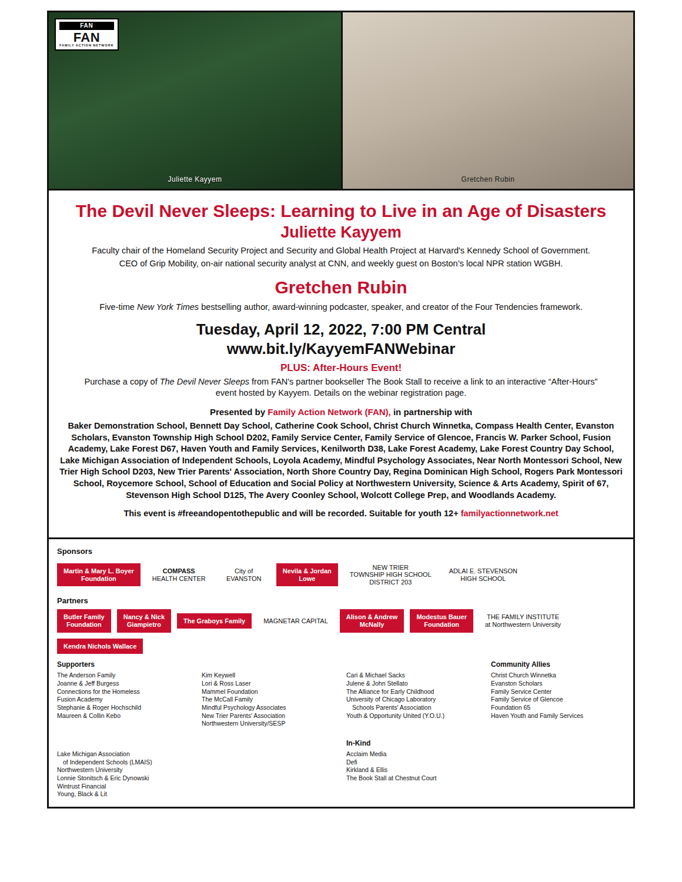FAN FAN Family Action Network
Juliette Kayyem
Gretchen Rubin
The Devil Never Sleeps: Learning to Live in an Age of Disasters
Juliette Kayyem
Faculty chair of the Homeland Security Project and Security and Global Health Project at Harvard's Kennedy School of Government.
CEO of Grip Mobility, on-air national security analyst at CNN, and weekly guest on Boston’s local NPR station WGBH.
Gretchen Rubin
Five-time New York Times bestselling author, award-winning podcaster, speaker, and creator of the Four Tendencies framework.
Tuesday, April 12, 2022, 7:00 PM Central
www.bit.ly/KayyemFANWebinar
PLUS: After-Hours Event!
Purchase a copy of The Devil Never Sleeps from FAN's partner bookseller The Book Stall to receive a link to an interactive “After-Hours” event hosted by Kayyem. Details on the webinar registration page.
Presented by Family Action Network (FAN), in partnership with
Baker Demonstration School, Bennett Day School, Catherine Cook School, Christ Church Winnetka, Compass Health Center, Evanston Scholars, Evanston Township High School D202, Family Service Center, Family Service of Glencoe, Francis W. Parker School, Fusion Academy, Lake Forest D67, Haven Youth and Family Services, Kenilworth D38, Lake Forest Academy, Lake Forest Country Day School, Lake Michigan Association of Independent Schools, Loyola Academy, Mindful Psychology Associates, Near North Montessori School, New Trier High School D203, New Trier Parents' Association, North Shore Country Day, Regina Dominican High School, Rogers Park Montessori School, Roycemore School, School of Education and Social Policy at Northwestern University, Science & Arts Academy, Spirit of 67, Stevenson High School D125, The Avery Coonley School, Wolcott College Prep, and Woodlands Academy.
This event is #freeandopentothepublic and will be recorded. Suitable for youth 12+ familyactionnetwork.net
Sponsors
Martin & Mary L. Boyer
Foundation
COMPASSHEALTH CENTER
City of
EVANSTON
Nevila & Jordan
Lowe
NEW TRIER
TOWNSHIP HIGH SCHOOL
DISTRICT 203
ADLAI E. STEVENSON
HIGH SCHOOL
Partners
Butler Family
Foundation
Nancy & Nick
Giampietro
The Graboys Family
MAGNETAR CAPITAL
Alison & Andrew
McNally
Modestus Bauer
Foundation
THE FAMILY INSTITUTE
at Northwestern University
Kendra Nichols Wallace
Supporters
The Anderson Family
Joanne & Jeff Burgess
Connections for the Homeless
Fusion Academy
Stephanie & Roger Hochschild
Maureen & Collin Kebo
Kim Keywell
Lori & Ross Laser
Mammel Foundation
The McCall Family
Mindful Psychology Associates
New Trier Parents' Association
Northwestern University/SESP
Cari & Michael Sacks
Julene & John Stellato
The Alliance for Early Childhood
University of Chicago Laboratory
Schools Parents' Association
Youth & Opportunity United (Y.O.U.)
Community Allies
Christ Church Winnetka
Evanston Scholars
Family Service Center
Family Service of Glencoe
Foundation 65
Haven Youth and Family Services
Lake Michigan Association
of Independent Schools (LMAIS)
Northwestern University
Lonnie Stonitsch & Eric Dynowski
Wintrust Financial
Young, Black & Lit
In-Kind
Acclaim Media
Defi
Kirkland & Ellis
The Book Stall at Chestnut Court